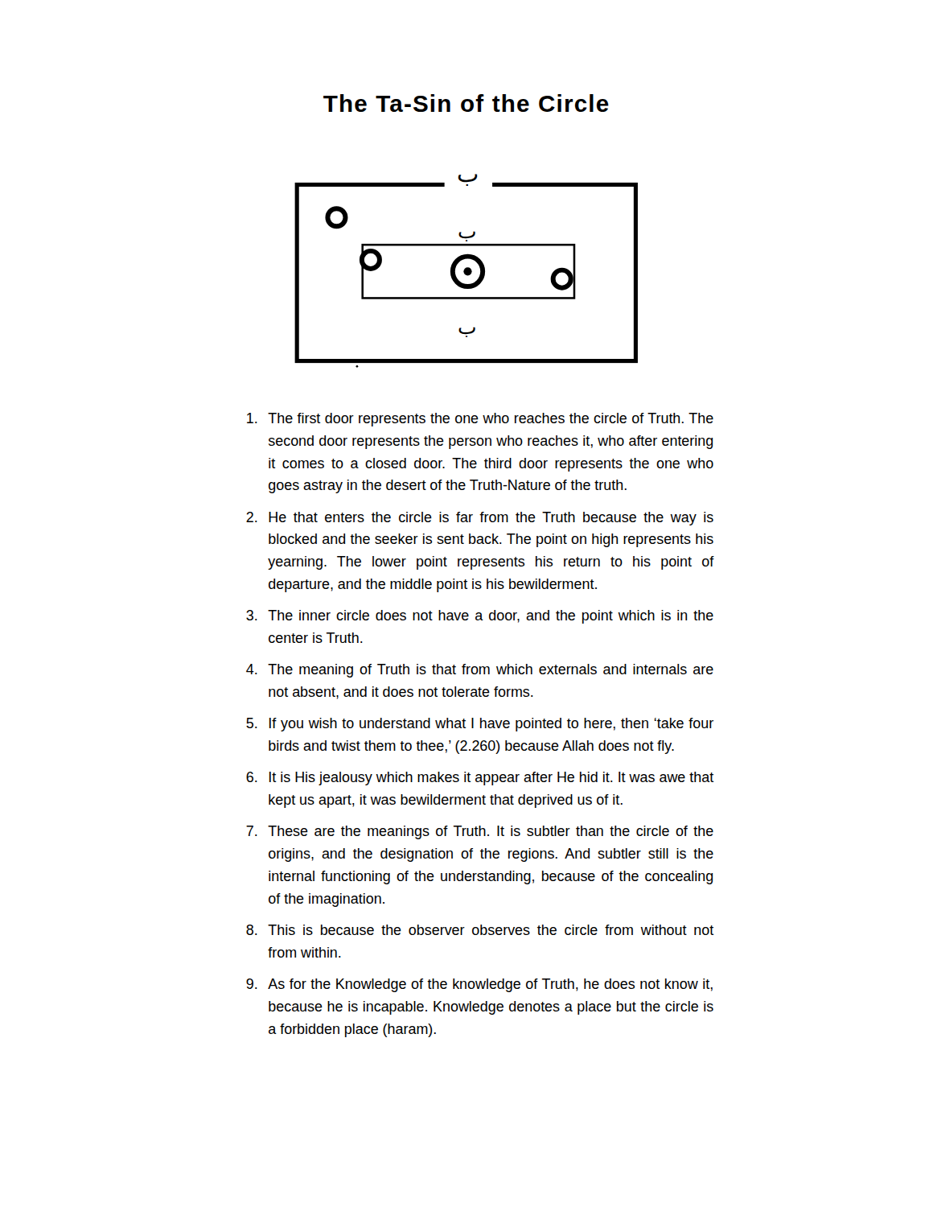The Ta-Sin of the Circle
ب ب ب
The first door represents the one who reaches the circle of Truth. The second door represents the person who reaches it, who after entering it comes to a closed door. The third door represents the one who goes astray in the desert of the Truth-Nature of the truth.
He that enters the circle is far from the Truth because the way is blocked and the seeker is sent back. The point on high represents his yearning. The lower point represents his return to his point of departure, and the middle point is his bewilderment.
The inner circle does not have a door, and the point which is in the center is Truth.
The meaning of Truth is that from which externals and internals are not absent, and it does not tolerate forms.
If you wish to understand what I have pointed to here, then ‘take four birds and twist them to thee,’ (2.260) because Allah does not fly.
It is His jealousy which makes it appear after He hid it. It was awe that kept us apart, it was bewilderment that deprived us of it.
These are the meanings of Truth. It is subtler than the circle of the origins, and the designation of the regions. And subtler still is the internal functioning of the understanding, because of the concealing of the imagination.
This is because the observer observes the circle from without not from within.
As for the Knowledge of the knowledge of Truth, he does not know it, because he is incapable. Knowledge denotes a place but the circle is a forbidden place (haram).